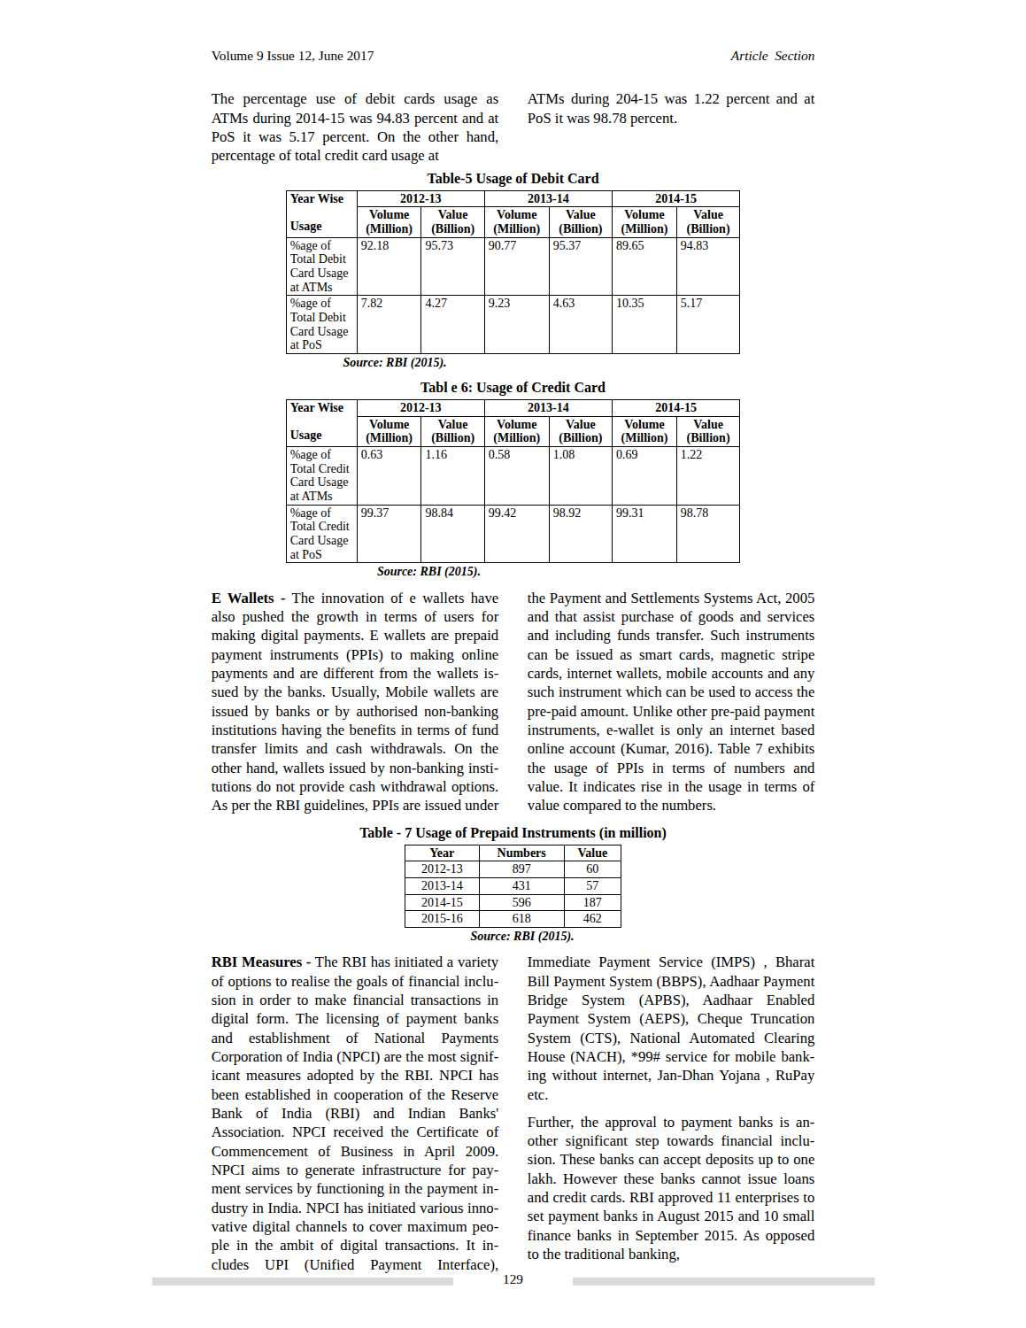Volume 9 Issue 12, June 2017
Article Section
The percentage use of debit cards usage as ATMs during 2014-15 was 94.83 percent and at PoS it was 5.17 percent. On the other hand, percentage of total credit card usage at
ATMs during 204-15 was 1.22 percent and at PoS it was 98.78 percent.
Table-5 Usage of Debit Card
| Year Wise Usage | 2012-13 | 2013-14 | 2014-15 |
| --- | --- | --- | --- |
| Volume (Million) | Value (Billion) | Volume (Million) | Value (Billion) | Volume (Million) | Value (Billion) |
| %age of Total Debit Card Usage at ATMs | 92.18 | 95.73 | 90.77 | 95.37 | 89.65 | 94.83 |
| %age of Total Debit Card Usage at PoS | 7.82 | 4.27 | 9.23 | 4.63 | 10.35 | 5.17 |
Source: RBI (2015).
Tabl e 6: Usage of Credit Card
| Year Wise Usage | 2012-13 | 2013-14 | 2014-15 |
| --- | --- | --- | --- |
| Volume (Million) | Value (Billion) | Volume (Million) | Value (Billion) | Volume (Million) | Value (Billion) |
| %age of Total Credit Card Usage at ATMs | 0.63 | 1.16 | 0.58 | 1.08 | 0.69 | 1.22 |
| %age of Total Credit Card Usage at PoS | 99.37 | 98.84 | 99.42 | 98.92 | 99.31 | 98.78 |
Source: RBI (2015).
E Wallets - The innovation of e wallets have also pushed the growth in terms of users for making digital payments. E wallets are prepaid payment instruments (PPIs) to making online payments and are different from the wallets issued by the banks. Usually, Mobile wallets are issued by banks or by authorised non-banking institutions having the benefits in terms of fund transfer limits and cash withdrawals. On the other hand, wallets issued by non-banking institutions do not provide cash withdrawal options. As per the RBI guidelines, PPIs are issued under the Payment and Settlements Systems Act, 2005 and that assist purchase of goods and services and including funds transfer. Such instruments can be issued as smart cards, magnetic stripe cards, internet wallets, mobile accounts and any such instrument which can be used to access the pre-paid amount. Unlike other pre-paid payment instruments, e-wallet is only an internet based online account (Kumar, 2016). Table 7 exhibits the usage of PPIs in terms of numbers and value. It indicates rise in the usage in terms of value compared to the numbers.
Table - 7 Usage of Prepaid Instruments (in million)
| Year | Numbers | Value |
| --- | --- | --- |
| 2012-13 | 897 | 60 |
| 2013-14 | 431 | 57 |
| 2014-15 | 596 | 187 |
| 2015-16 | 618 | 462 |
Source: RBI (2015).
RBI Measures - The RBI has initiated a variety of options to realise the goals of financial inclusion in order to make financial transactions in digital form. The licensing of payment banks and establishment of National Payments Corporation of India (NPCI) are the most significant measures adopted by the RBI. NPCI has been established in cooperation of the Reserve Bank of India (RBI) and Indian Banks' Association. NPCI received the Certificate of Commencement of Business in April 2009. NPCI aims to generate infrastructure for payment services by functioning in the payment industry in India. NPCI has initiated various innovative digital channels to cover maximum people in the ambit of digital transactions. It includes UPI (Unified Payment Interface), Immediate Payment Service (IMPS) , Bharat Bill Payment System (BBPS), Aadhaar Payment Bridge System (APBS), Aadhaar Enabled Payment System (AEPS), Cheque Truncation System (CTS), National Automated Clearing House (NACH), *99# service for mobile banking without internet, Jan-Dhan Yojana , RuPay etc.
Further, the approval to payment banks is another significant step towards financial inclusion. These banks can accept deposits up to one lakh. However these banks cannot issue loans and credit cards. RBI approved 11 enterprises to set payment banks in August 2015 and 10 small finance banks in September 2015. As opposed to the traditional banking,
129